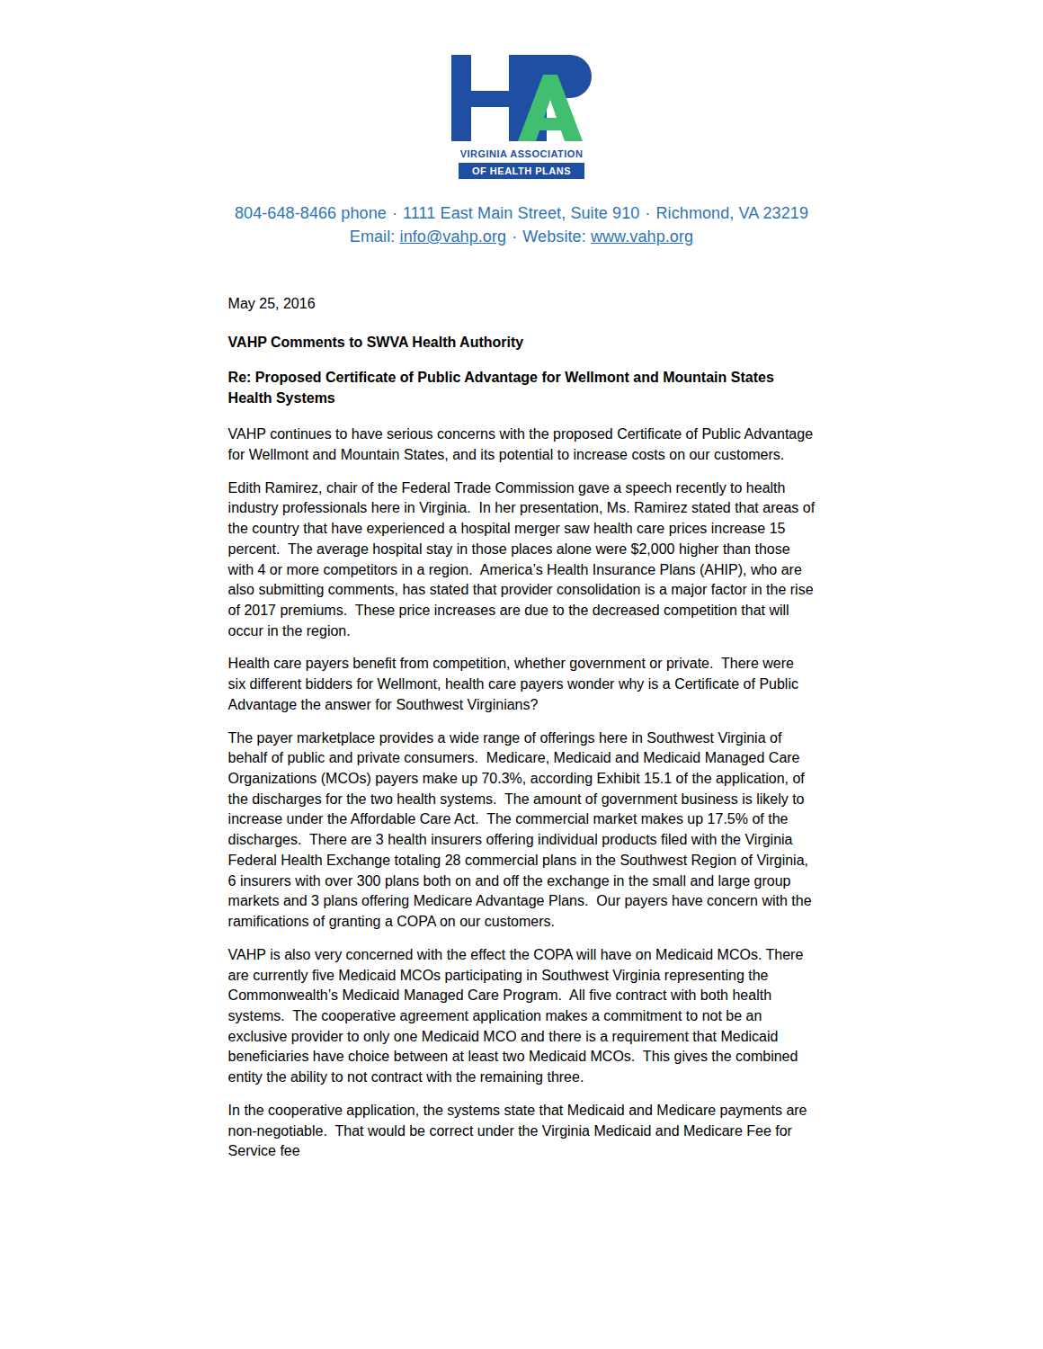VIRGINIA ASSOCIATION OF HEALTH PLANS
804-648-8466 phone·1111 East Main Street, Suite 910·Richmond, VA 23219
Email: info@vahp.org·Website: www.vahp.org
May 25, 2016
VAHP Comments to SWVA Health Authority
Re: Proposed Certificate of Public Advantage for Wellmont and Mountain States Health Systems
VAHP continues to have serious concerns with the proposed Certificate of Public Advantage for Wellmont and Mountain States, and its potential to increase costs on our customers.
Edith Ramirez, chair of the Federal Trade Commission gave a speech recently to health industry professionals here in Virginia. In her presentation, Ms. Ramirez stated that areas of the country that have experienced a hospital merger saw health care prices increase 15 percent. The average hospital stay in those places alone were $2,000 higher than those with 4 or more competitors in a region. America’s Health Insurance Plans (AHIP), who are also submitting comments, has stated that provider consolidation is a major factor in the rise of 2017 premiums. These price increases are due to the decreased competition that will occur in the region.
Health care payers benefit from competition, whether government or private. There were six different bidders for Wellmont, health care payers wonder why is a Certificate of Public Advantage the answer for Southwest Virginians?
The payer marketplace provides a wide range of offerings here in Southwest Virginia of behalf of public and private consumers. Medicare, Medicaid and Medicaid Managed Care Organizations (MCOs) payers make up 70.3%, according Exhibit 15.1 of the application, of the discharges for the two health systems. The amount of government business is likely to increase under the Affordable Care Act. The commercial market makes up 17.5% of the discharges. There are 3 health insurers offering individual products filed with the Virginia Federal Health Exchange totaling 28 commercial plans in the Southwest Region of Virginia, 6 insurers with over 300 plans both on and off the exchange in the small and large group markets and 3 plans offering Medicare Advantage Plans. Our payers have concern with the ramifications of granting a COPA on our customers.
VAHP is also very concerned with the effect the COPA will have on Medicaid MCOs. There are currently five Medicaid MCOs participating in Southwest Virginia representing the Commonwealth’s Medicaid Managed Care Program. All five contract with both health systems. The cooperative agreement application makes a commitment to not be an exclusive provider to only one Medicaid MCO and there is a requirement that Medicaid beneficiaries have choice between at least two Medicaid MCOs. This gives the combined entity the ability to not contract with the remaining three.
In the cooperative application, the systems state that Medicaid and Medicare payments are non-negotiable. That would be correct under the Virginia Medicaid and Medicare Fee for Service fee